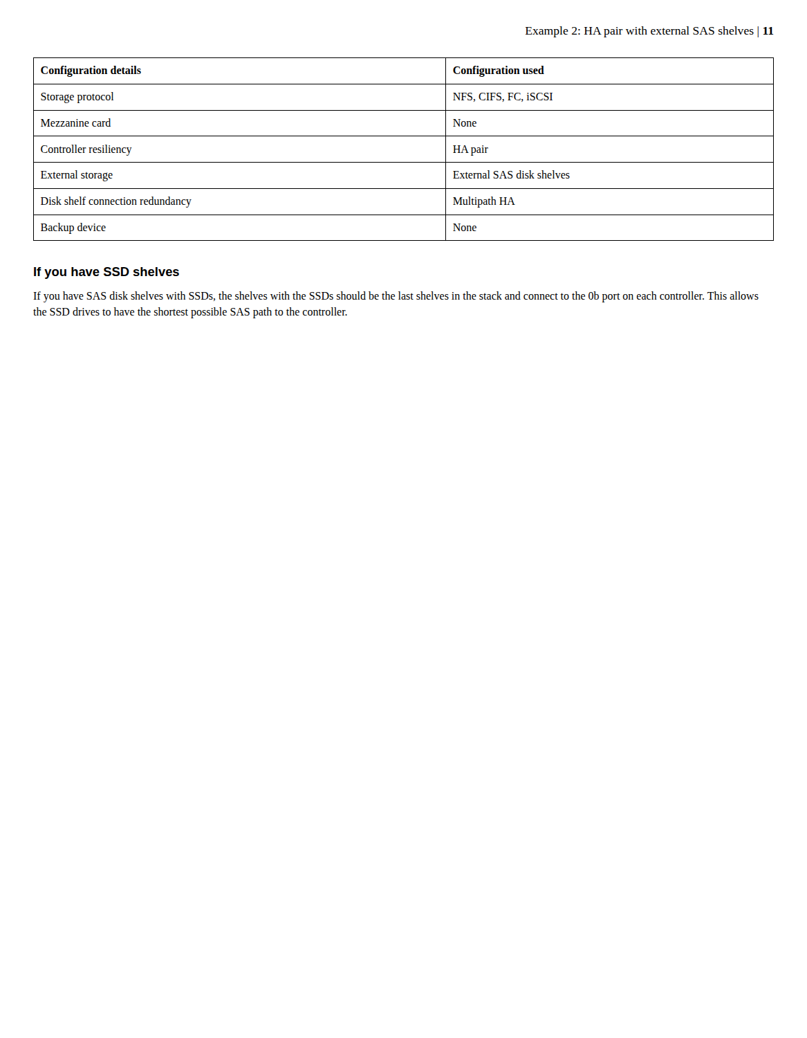Example 2: HA pair with external SAS shelves | 11
| Configuration details | Configuration used |
| --- | --- |
| Storage protocol | NFS, CIFS, FC, iSCSI |
| Mezzanine card | None |
| Controller resiliency | HA pair |
| External storage | External SAS disk shelves |
| Disk shelf connection redundancy | Multipath HA |
| Backup device | None |
If you have SSD shelves
If you have SAS disk shelves with SSDs, the shelves with the SSDs should be the last shelves in the stack and connect to the 0b port on each controller. This allows the SSD drives to have the shortest possible SAS path to the controller.